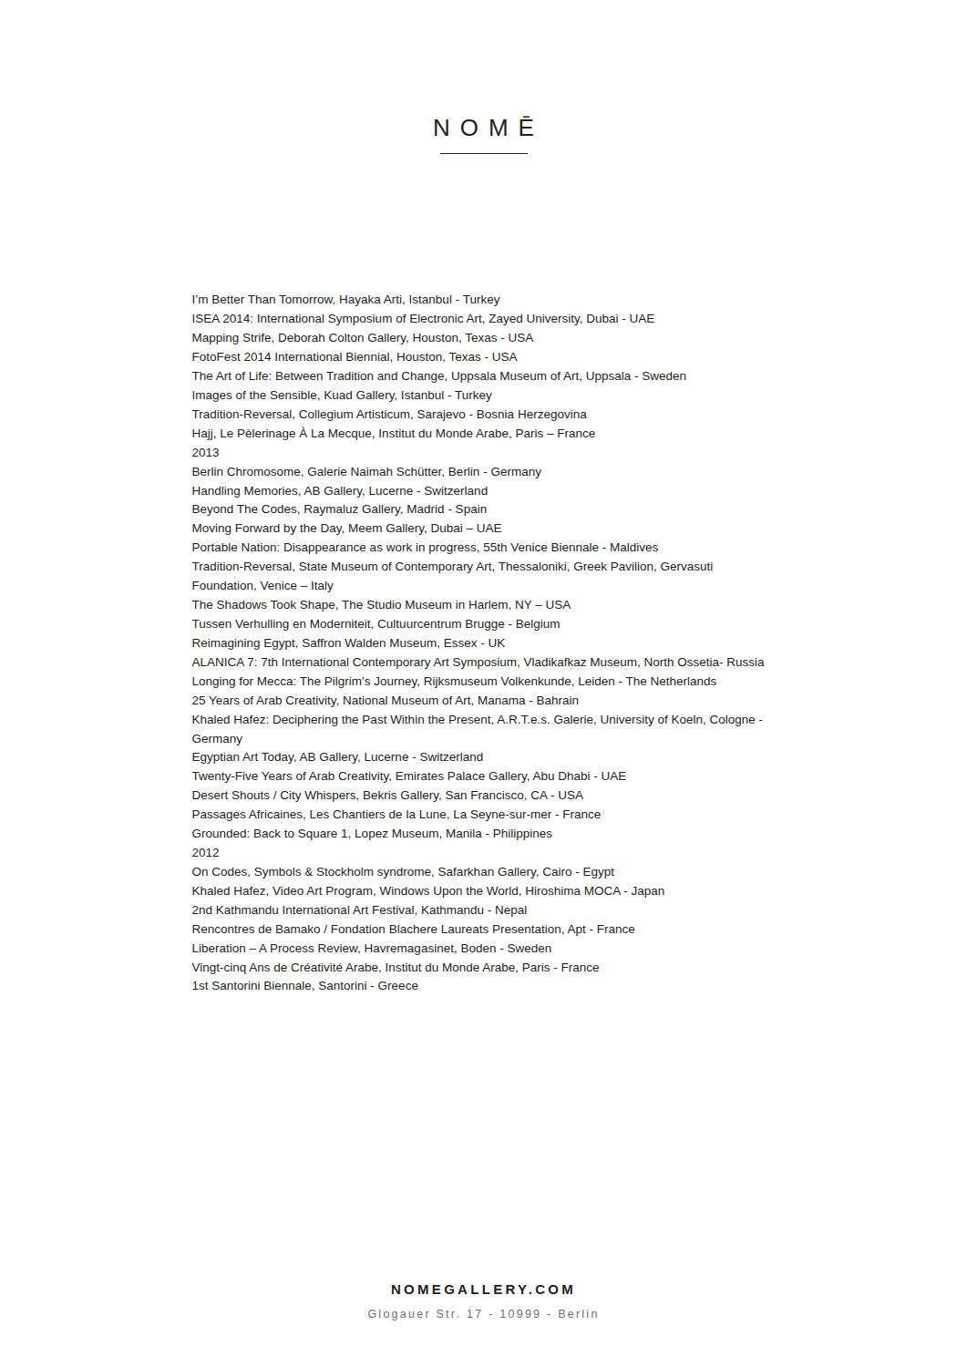NOMĒ
I’m Better Than Tomorrow, Hayaka Arti, Istanbul - Turkey
ISEA 2014: International Symposium of Electronic Art, Zayed University, Dubai - UAE
Mapping Strife, Deborah Colton Gallery, Houston, Texas - USA
FotoFest 2014 International Biennial, Houston, Texas - USA
The Art of Life: Between Tradition and Change, Uppsala Museum of Art, Uppsala - Sweden
Images of the Sensible, Kuad Gallery, Istanbul - Turkey
Tradition-Reversal, Collegium Artisticum, Sarajevo - Bosnia Herzegovina
Hajj, Le Pèlerinage À La Mecque, Institut du Monde Arabe, Paris – France
2013
Berlin Chromosome, Galerie Naimah Schütter, Berlin - Germany
Handling Memories, AB Gallery, Lucerne - Switzerland
Beyond The Codes, Raymaluz Gallery, Madrid - Spain
Moving Forward by the Day, Meem Gallery, Dubai – UAE
Portable Nation: Disappearance as work in progress, 55th Venice Biennale - Maldives
Tradition-Reversal, State Museum of Contemporary Art, Thessaloniki, Greek Pavilion, Gervasuti Foundation, Venice – Italy
The Shadows Took Shape, The Studio Museum in Harlem, NY – USA
Tussen Verhulling en Moderniteit, Cultuurcentrum Brugge - Belgium
Reimagining Egypt, Saffron Walden Museum, Essex - UK
ALANICA 7: 7th International Contemporary Art Symposium, Vladikafkaz Museum, North Ossetia- Russia
Longing for Mecca: The Pilgrim's Journey, Rijksmuseum Volkenkunde, Leiden - The Netherlands
25 Years of Arab Creativity, National Museum of Art, Manama - Bahrain
Khaled Hafez: Deciphering the Past Within the Present, A.R.T.e.s. Galerie, University of Koeln, Cologne - Germany
Egyptian Art Today, AB Gallery, Lucerne - Switzerland
Twenty-Five Years of Arab Creativity, Emirates Palace Gallery, Abu Dhabi - UAE
Desert Shouts / City Whispers, Bekris Gallery, San Francisco, CA - USA
Passages Africaines, Les Chantiers de la Lune, La Seyne-sur-mer - France
Grounded: Back to Square 1, Lopez Museum, Manila - Philippines
2012
On Codes, Symbols & Stockholm syndrome, Safarkhan Gallery, Cairo - Egypt
Khaled Hafez, Video Art Program, Windows Upon the World, Hiroshima MOCA - Japan
2nd Kathmandu International Art Festival, Kathmandu - Nepal
Rencontres de Bamako / Fondation Blachere Laureats Presentation, Apt - France
Liberation – A Process Review, Havremagasinet, Boden - Sweden
Vingt-cinq Ans de Créativité Arabe, Institut du Monde Arabe, Paris - France
1st Santorini Biennale, Santorini - Greece
NOMEGALLERY.COM
Glogauer Str. 17 - 10999 - Berlin